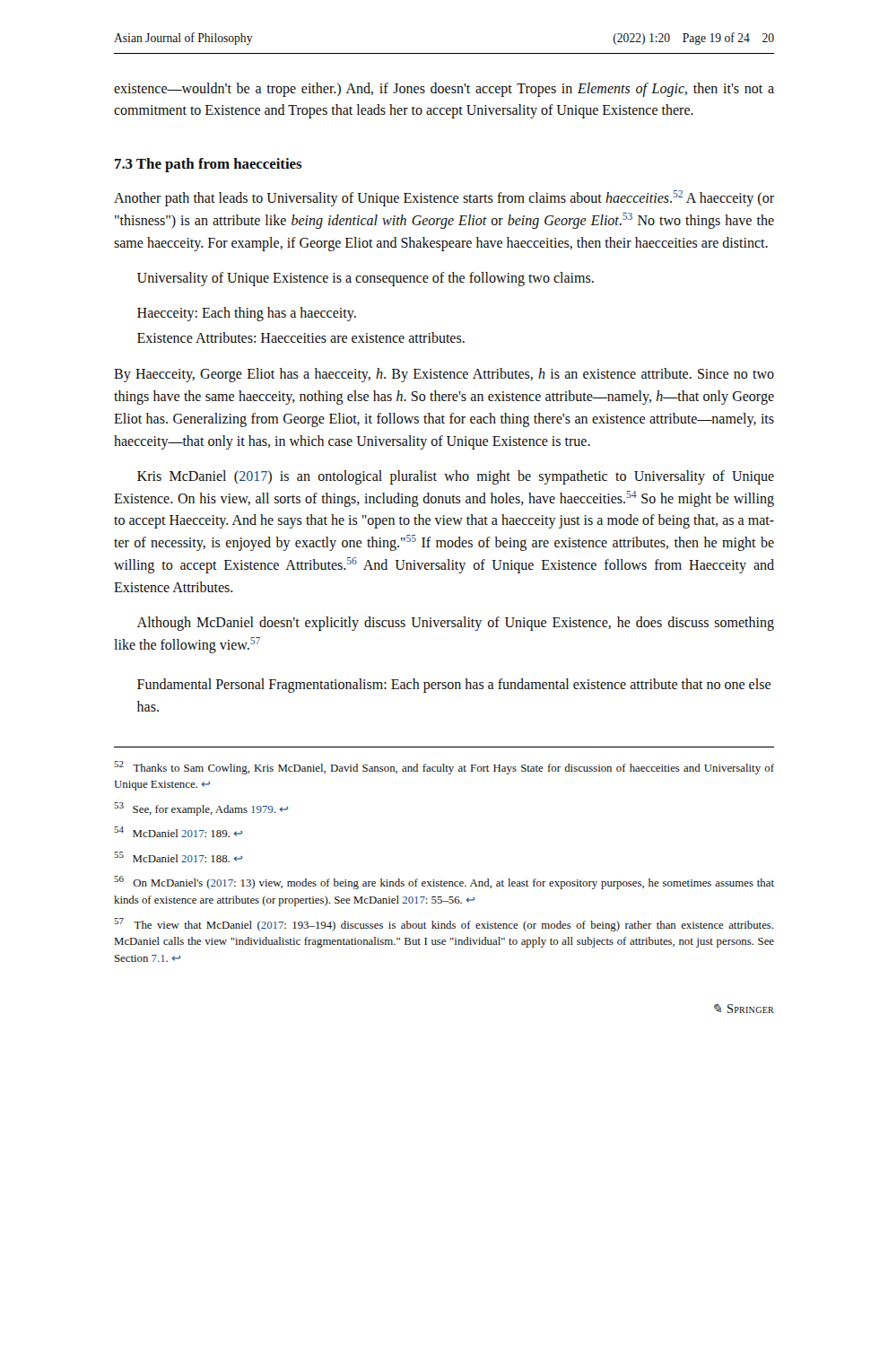Asian Journal of Philosophy (2022) 1:20 Page 19 of 24 20
existence—wouldn't be a trope either.) And, if Jones doesn't accept Tropes in Elements of Logic, then it's not a commitment to Existence and Tropes that leads her to accept Universality of Unique Existence there.
7.3 The path from haecceities
Another path that leads to Universality of Unique Existence starts from claims about haecceities.52 A haecceity (or "thisness") is an attribute like being identical with George Eliot or being George Eliot.53 No two things have the same haecceity. For example, if George Eliot and Shakespeare have haecceities, then their haecceities are distinct.
Universality of Unique Existence is a consequence of the following two claims.
Haecceity: Each thing has a haecceity.
Existence Attributes: Haecceities are existence attributes.
By Haecceity, George Eliot has a haecceity, h. By Existence Attributes, h is an existence attribute. Since no two things have the same haecceity, nothing else has h. So there's an existence attribute—namely, h—that only George Eliot has. Generalizing from George Eliot, it follows that for each thing there's an existence attribute—namely, its haecceity—that only it has, in which case Universality of Unique Existence is true.
Kris McDaniel (2017) is an ontological pluralist who might be sympathetic to Universality of Unique Existence. On his view, all sorts of things, including donuts and holes, have haecceities.54 So he might be willing to accept Haecceity. And he says that he is "open to the view that a haecceity just is a mode of being that, as a matter of necessity, is enjoyed by exactly one thing."55 If modes of being are existence attributes, then he might be willing to accept Existence Attributes.56 And Universality of Unique Existence follows from Haecceity and Existence Attributes.
Although McDaniel doesn't explicitly discuss Universality of Unique Existence, he does discuss something like the following view.57
Fundamental Personal Fragmentationalism: Each person has a fundamental existence attribute that no one else has.
52 Thanks to Sam Cowling, Kris McDaniel, David Sanson, and faculty at Fort Hays State for discussion of haecceities and Universality of Unique Existence. ↩
53 See, for example, Adams 1979. ↩
54 McDaniel 2017: 189. ↩
55 McDaniel 2017: 188. ↩
56 On McDaniel's (2017: 13) view, modes of being are kinds of existence. And, at least for expository purposes, he sometimes assumes that kinds of existence are attributes (or properties). See McDaniel 2017: 55–56. ↩
57 The view that McDaniel (2017: 193–194) discusses is about kinds of existence (or modes of being) rather than existence attributes. McDaniel calls the view "individualistic fragmentationalism." But I use "individual" to apply to all subjects of attributes, not just persons. See Section 7.1. ↩
✎Springer